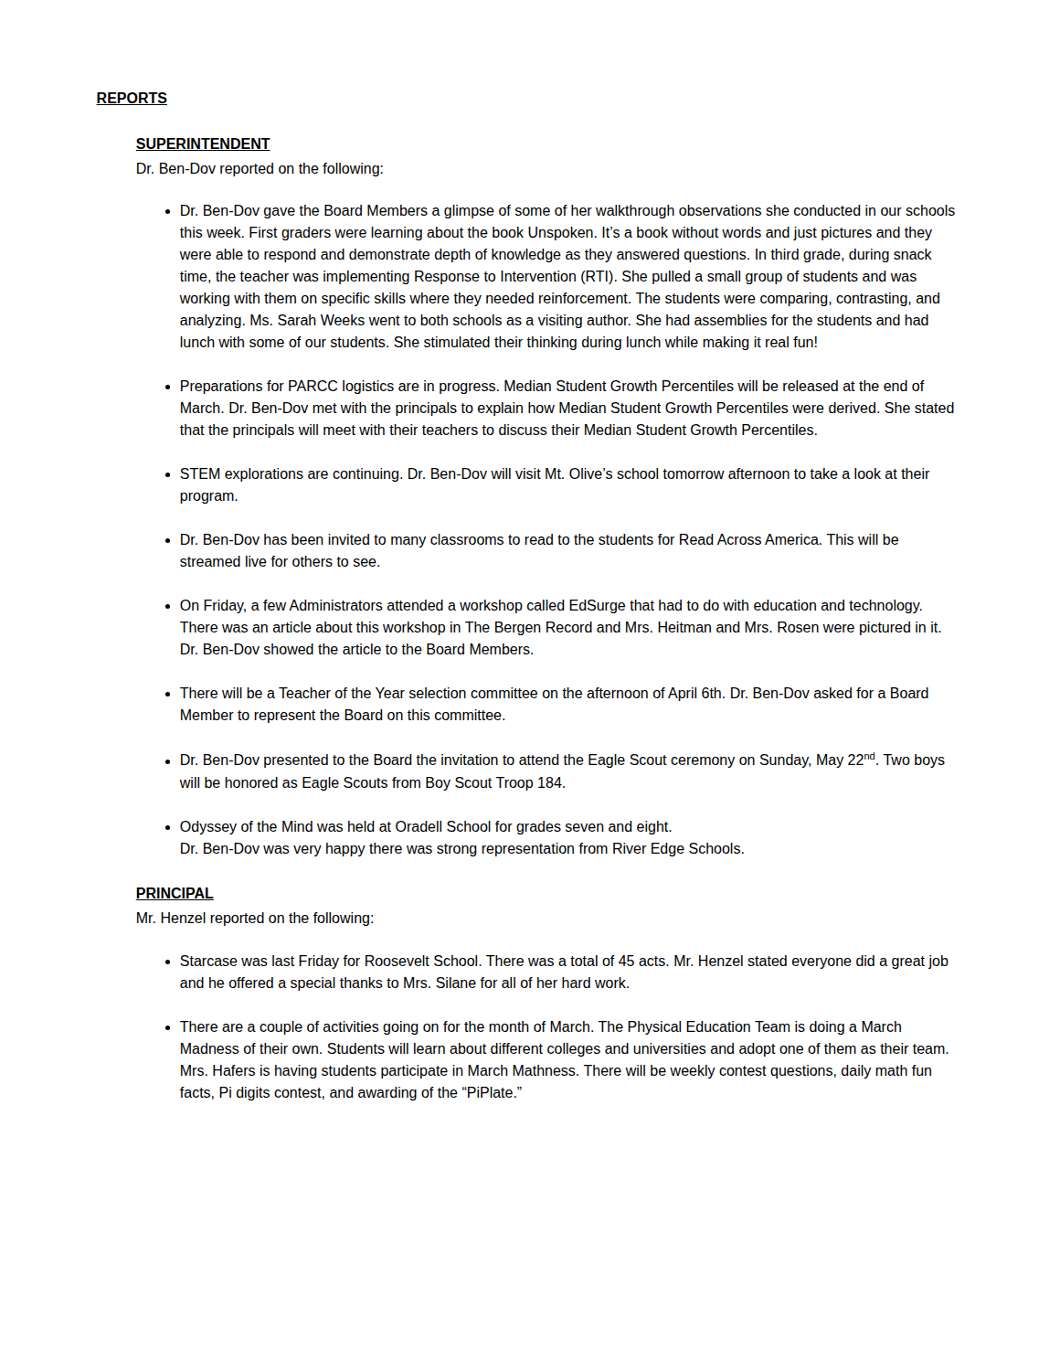REPORTS
SUPERINTENDENT
Dr. Ben-Dov reported on the following:
Dr. Ben-Dov gave the Board Members a glimpse of some of her walkthrough observations she conducted in our schools this week. First graders were learning about the book Unspoken. It’s a book without words and just pictures and they were able to respond and demonstrate depth of knowledge as they answered questions. In third grade, during snack time, the teacher was implementing Response to Intervention (RTI). She pulled a small group of students and was working with them on specific skills where they needed reinforcement. The students were comparing, contrasting, and analyzing. Ms. Sarah Weeks went to both schools as a visiting author. She had assemblies for the students and had lunch with some of our students. She stimulated their thinking during lunch while making it real fun!
Preparations for PARCC logistics are in progress. Median Student Growth Percentiles will be released at the end of March. Dr. Ben-Dov met with the principals to explain how Median Student Growth Percentiles were derived. She stated that the principals will meet with their teachers to discuss their Median Student Growth Percentiles.
STEM explorations are continuing. Dr. Ben-Dov will visit Mt. Olive’s school tomorrow afternoon to take a look at their program.
Dr. Ben-Dov has been invited to many classrooms to read to the students for Read Across America. This will be streamed live for others to see.
On Friday, a few Administrators attended a workshop called EdSurge that had to do with education and technology. There was an article about this workshop in The Bergen Record and Mrs. Heitman and Mrs. Rosen were pictured in it. Dr. Ben-Dov showed the article to the Board Members.
There will be a Teacher of the Year selection committee on the afternoon of April 6th. Dr. Ben-Dov asked for a Board Member to represent the Board on this committee.
Dr. Ben-Dov presented to the Board the invitation to attend the Eagle Scout ceremony on Sunday, May 22nd. Two boys will be honored as Eagle Scouts from Boy Scout Troop 184.
Odyssey of the Mind was held at Oradell School for grades seven and eight.
Dr. Ben-Dov was very happy there was strong representation from River Edge Schools.
PRINCIPAL
Mr. Henzel reported on the following:
Starcase was last Friday for Roosevelt School. There was a total of 45 acts. Mr. Henzel stated everyone did a great job and he offered a special thanks to Mrs. Silane for all of her hard work.
There are a couple of activities going on for the month of March. The Physical Education Team is doing a March Madness of their own. Students will learn about different colleges and universities and adopt one of them as their team. Mrs. Hafers is having students participate in March Mathness. There will be weekly contest questions, daily math fun facts, Pi digits contest, and awarding of the “PiPlate.”